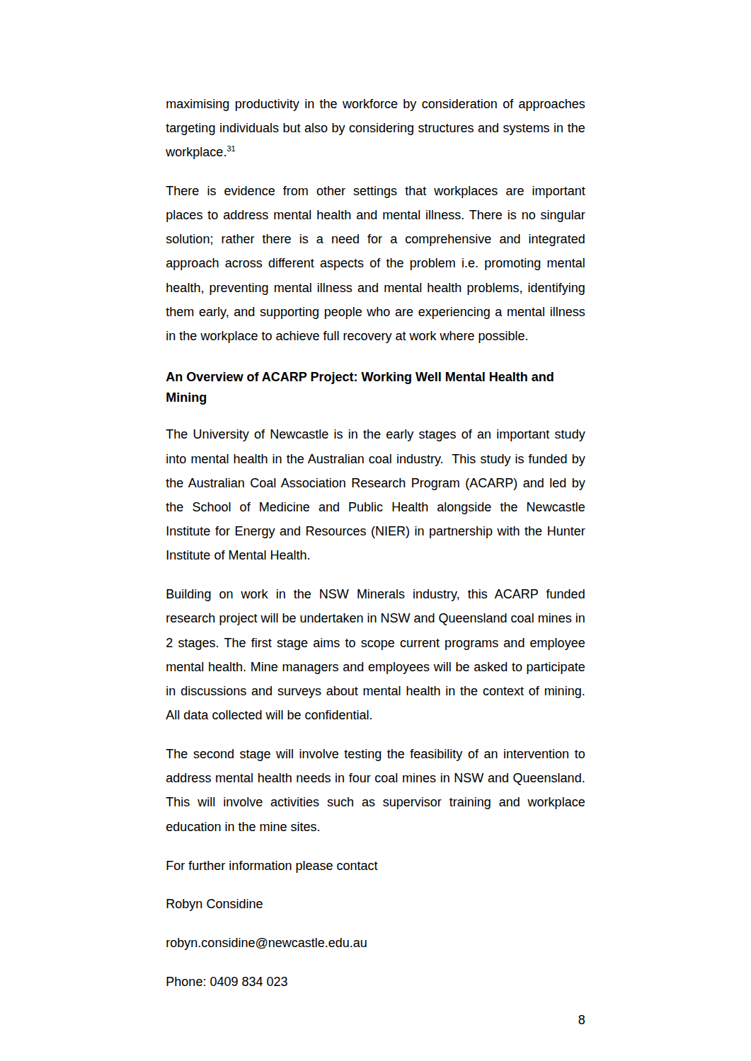maximising productivity in the workforce by consideration of approaches targeting individuals but also by considering structures and systems in the workplace.31
There is evidence from other settings that workplaces are important places to address mental health and mental illness. There is no singular solution; rather there is a need for a comprehensive and integrated approach across different aspects of the problem i.e. promoting mental health, preventing mental illness and mental health problems, identifying them early, and supporting people who are experiencing a mental illness in the workplace to achieve full recovery at work where possible.
An Overview of ACARP Project: Working Well Mental Health and Mining
The University of Newcastle is in the early stages of an important study into mental health in the Australian coal industry. This study is funded by the Australian Coal Association Research Program (ACARP) and led by the School of Medicine and Public Health alongside the Newcastle Institute for Energy and Resources (NIER) in partnership with the Hunter Institute of Mental Health.
Building on work in the NSW Minerals industry, this ACARP funded research project will be undertaken in NSW and Queensland coal mines in 2 stages. The first stage aims to scope current programs and employee mental health. Mine managers and employees will be asked to participate in discussions and surveys about mental health in the context of mining. All data collected will be confidential.
The second stage will involve testing the feasibility of an intervention to address mental health needs in four coal mines in NSW and Queensland. This will involve activities such as supervisor training and workplace education in the mine sites.
For further information please contact
Robyn Considine
robyn.considine@newcastle.edu.au
Phone: 0409 834 023
8